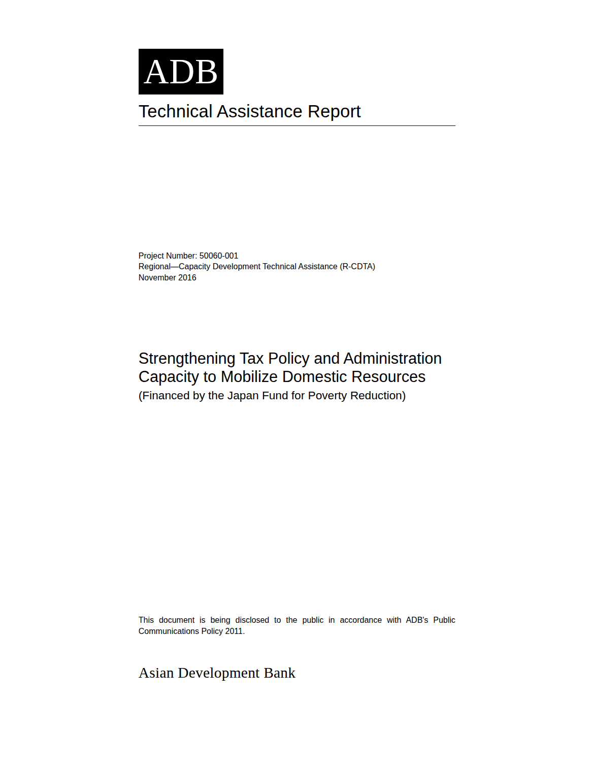ADB
Technical Assistance Report
Project Number: 50060-001
Regional—Capacity Development Technical Assistance (R-CDTA)
November 2016
Strengthening Tax Policy and Administration Capacity to Mobilize Domestic Resources
(Financed by the Japan Fund for Poverty Reduction)
This document is being disclosed to the public in accordance with ADB's Public Communications Policy 2011.
Asian Development Bank